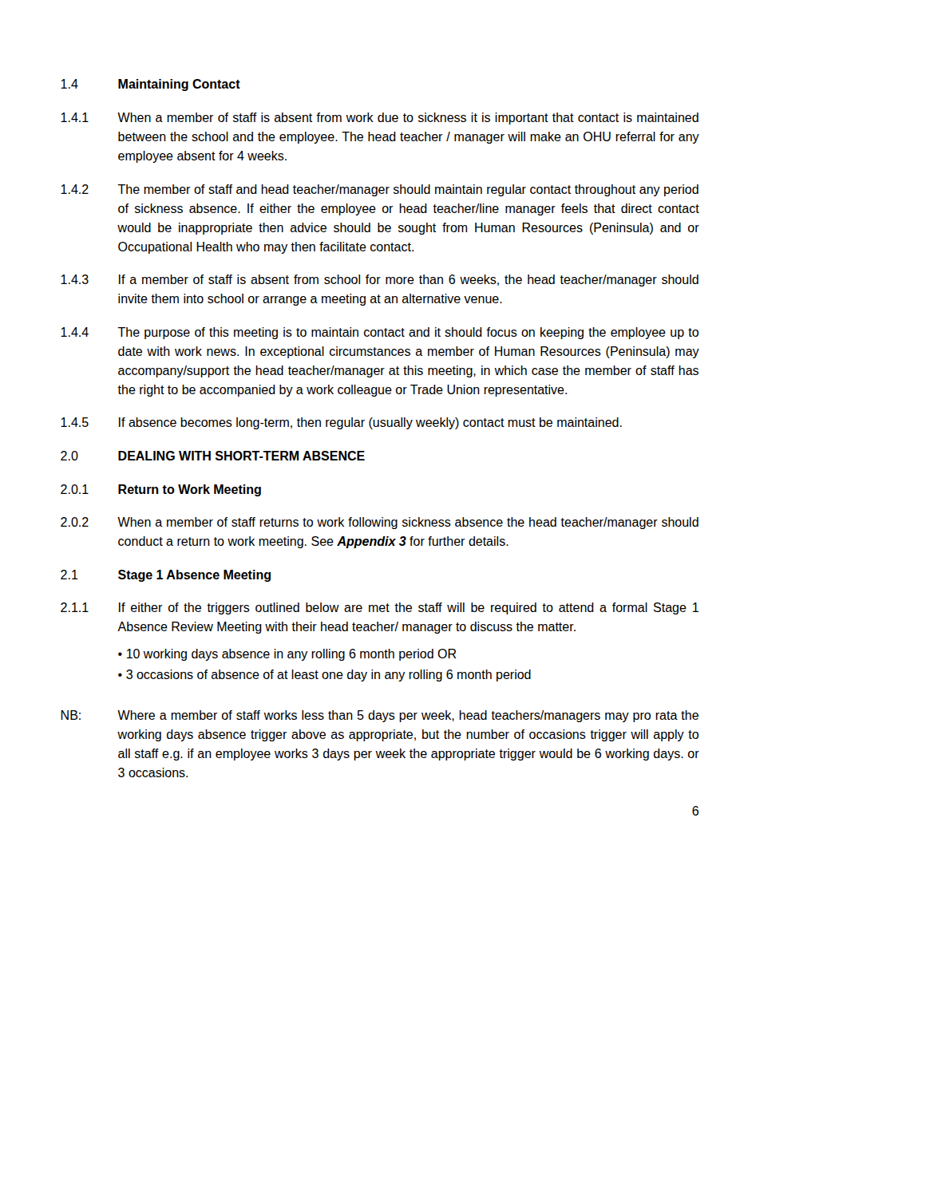1.4 Maintaining Contact
1.4.1 When a member of staff is absent from work due to sickness it is important that contact is maintained between the school and the employee. The head teacher / manager will make an OHU referral for any employee absent for 4 weeks.
1.4.2 The member of staff and head teacher/manager should maintain regular contact throughout any period of sickness absence. If either the employee or head teacher/line manager feels that direct contact would be inappropriate then advice should be sought from Human Resources (Peninsula) and or Occupational Health who may then facilitate contact.
1.4.3 If a member of staff is absent from school for more than 6 weeks, the head teacher/manager should invite them into school or arrange a meeting at an alternative venue.
1.4.4 The purpose of this meeting is to maintain contact and it should focus on keeping the employee up to date with work news. In exceptional circumstances a member of Human Resources (Peninsula) may accompany/support the head teacher/manager at this meeting, in which case the member of staff has the right to be accompanied by a work colleague or Trade Union representative.
1.4.5 If absence becomes long-term, then regular (usually weekly) contact must be maintained.
2.0 DEALING WITH SHORT-TERM ABSENCE
2.0.1 Return to Work Meeting
2.0.2 When a member of staff returns to work following sickness absence the head teacher/manager should conduct a return to work meeting. See Appendix 3 for further details.
2.1 Stage 1 Absence Meeting
2.1.1 If either of the triggers outlined below are met the staff will be required to attend a formal Stage 1 Absence Review Meeting with their head teacher/ manager to discuss the matter.
• 10 working days absence in any rolling 6 month period OR
• 3 occasions of absence of at least one day in any rolling 6 month period
NB: Where a member of staff works less than 5 days per week, head teachers/managers may pro rata the working days absence trigger above as appropriate, but the number of occasions trigger will apply to all staff e.g. if an employee works 3 days per week the appropriate trigger would be 6 working days. or 3 occasions.
6